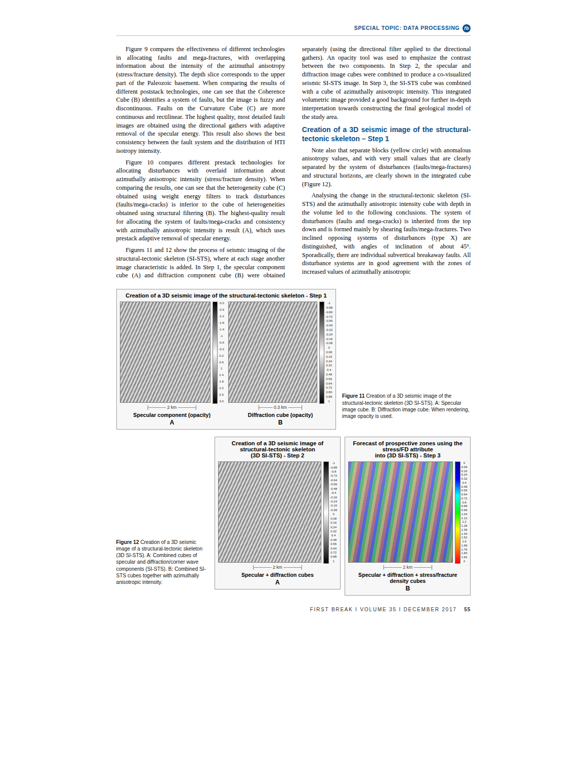SPECIAL TOPIC: DATA PROCESSING fb
Figure 9 compares the effectiveness of different technologies in allocating faults and mega-fractures, with overlapping information about the intensity of the azimuthal anisotropy (stress/fracture density). The depth slice corresponds to the upper part of the Paleozoic basement. When comparing the results of different poststack technologies, one can see that the Coherence Cube (B) identifies a system of faults, but the image is fuzzy and discontinuous. Faults on the Curvature Cube (C) are more continuous and rectilinear. The highest quality, most detailed fault images are obtained using the directional gathers with adaptive removal of the specular energy. This result also shows the best consistency between the fault system and the distribution of HTI isotropy intensity.
Figure 10 compares different prestack technologies for allocating disturbances with overlaid information about azimuthally anisotropic intensity (stress/fracture density). When comparing the results, one can see that the heterogeneity cube (C) obtained using weight energy filters to track disturbances (faults/mega-cracks) is inferior to the cube of heterogeneities obtained using structural filtering (B). The highest-quality result for allocating the system of faults/mega-cracks and consistency with azimuthally anisotropic intensity is result (A), which uses prestack adaptive removal of specular energy.
Figures 11 and 12 show the process of seismic imaging of the structural-tectonic skeleton (SI-STS), where at each stage another image characteristic is added. In Step 1, the specular component cube (A) and diffraction component cube (B) were obtained separately (using the directional filter applied to the directional gathers). An opacity tool was used to emphasize the contrast between the two components. In Step 2, the specular and diffraction image cubes were combined to produce a co-visualized seismic SI-STS image. In Step 3, the SI-STS cube was combined with a cube of azimuthally anisotropic intensity. This integrated volumetric image provided a good background for further in-depth interpretation towards constructing the final geological model of the study area.
Creation of a 3D seismic image of the structural-tectonic skeleton – Step 1
Note also that separate blocks (yellow circle) with anomalous anisotropy values, and with very small values that are clearly separated by the system of disturbances (faults/mega-fractures) and structural horizons, are clearly shown in the integrated cube (Figure 12).
Analysing the change in the structural-tectonic skeleton (SI-STS) and the azimuthally anisotropic intensity cube with depth in the volume led to the following conclusions. The system of disturbances (faults and mega-cracks) is inherited from the top down and is formed mainly by shearing faults/mega-fractures. Two inclined opposing systems of disturbances (type X) are distinguished, with angles of inclination of about 45°. Sporadically, there are individual subvertical breakaway faults. All disturbance systems are in good agreement with the zones of increased values of azimuthally anisotropic
Creation of a 3D seismic image of the structural-tectonic skeleton - Step 1
-3.0-2.6-2.2-1.8-1.4-1-0.6-0.20.20.611.41.82.22.63.0
|———— 2 km ————|
Specular component (opacity)
A
-1-0.88-0.80-0.72-0.56-0.40-0.32-0.24-0.16-0.0800.080.160.240.320.40.480.560.640.720.800.881
|——— 0.3 km ———|
Diffraction cube (opacity)
B
Figure 11 Creation of a 3D seismic image of the structural-tectonic skeleton (3D SI-STS). A: Specular image cube. B: Diffraction image cube. When rendering, image opacity is used.
Figure 12 Creation of a 3D seismic image of a structural-tectonic skeleton (3D SI-STS). A: Combined cubes of specular and diffraction/corner wave components (SI-STS). B: Combined SI-STS cubes together with azimuthally anisotropic intensity.
Creation of a 3D seismic image of
structural-tectonic skeleton
(3D SI-STS) - Step 2
-1-0.88-0.8-0.72-0.64-0.56-0.48-0.4-0.32-0.24-0.16-0.0800.080.160.240.320.40.480.560.640.720.881
|———— 2 km ————|
Specular + diffraction cubes
A
Forecast of prospective zones using the
stress/FD attribute
into (3D SI-STS) - Step 3
00.080.160.240.320.40.480.560.640.720.80.880.961.041.121.21.281.361.441.521.61.681.761.841.922
|———— 2 km ————|
Specular + diffraction + stress/fracture
density cubes
B
FIRST BREAK I VOLUME 35 I DECEMBER 2017 55